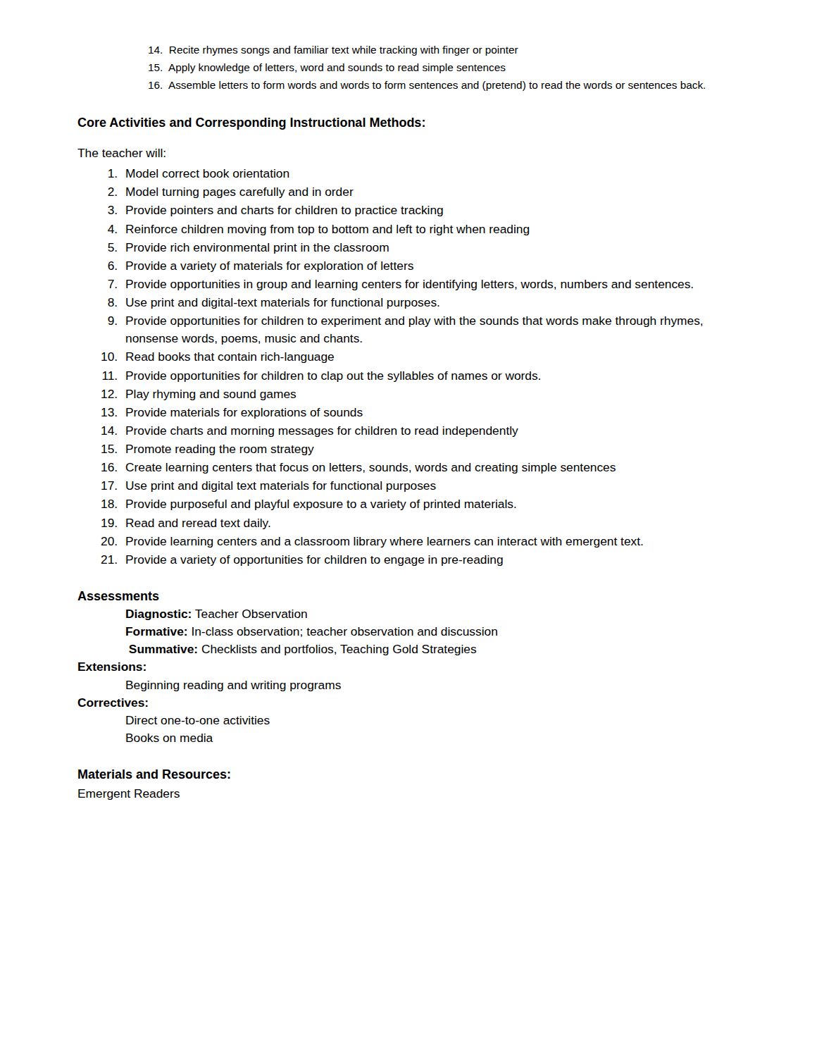14. Recite rhymes songs and familiar text while tracking with finger or pointer
15. Apply knowledge of letters, word and sounds to read simple sentences
16. Assemble letters to form words and words to form sentences and (pretend) to read the words or sentences back.
Core Activities and Corresponding Instructional Methods:
The teacher will:
Model correct book orientation
Model turning pages carefully and in order
Provide pointers and charts for children to practice tracking
Reinforce children moving from top to bottom and left to right when reading
Provide rich environmental print in the classroom
Provide a variety of materials for exploration of letters
Provide opportunities in group and learning centers for identifying letters, words, numbers and sentences.
Use print and digital-text materials for functional purposes.
Provide opportunities for children to experiment and play with the sounds that words make through rhymes, nonsense words, poems, music and chants.
Read books that contain rich-language
Provide opportunities for children to clap out the syllables of names or words.
Play rhyming and sound games
Provide materials for explorations of sounds
Provide charts and morning messages for children to read independently
Promote reading the room strategy
Create learning centers that focus on letters, sounds, words and creating simple sentences
Use print and digital text materials for functional purposes
Provide purposeful and playful exposure to a variety of printed materials.
Read and reread text daily.
Provide learning centers and a classroom library where learners can interact with emergent text.
Provide a variety of opportunities for children to engage in pre-reading
Assessments
Diagnostic: Teacher Observation
Formative: In-class observation; teacher observation and discussion
Summative: Checklists and portfolios, Teaching Gold Strategies
Extensions:
Beginning reading and writing programs
Correctives:
Direct one-to-one activities
Books on media
Materials and Resources:
Emergent Readers